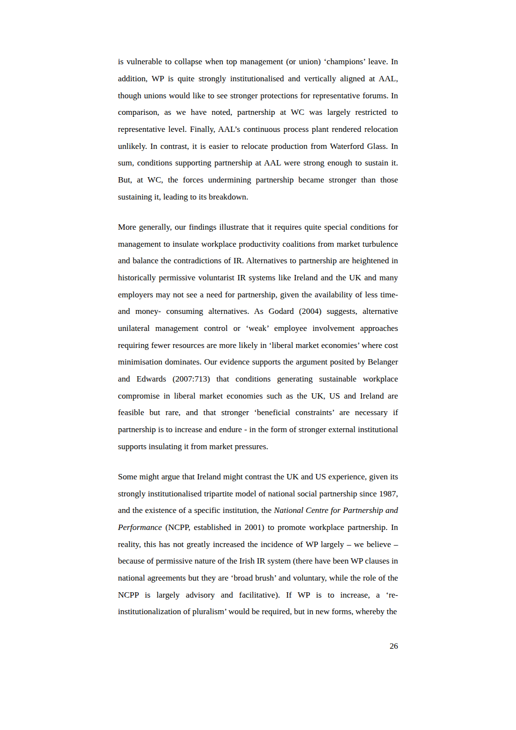is vulnerable to collapse when top management (or union) ‘champions’ leave. In addition, WP is quite strongly institutionalised and vertically aligned at AAL, though unions would like to see stronger protections for representative forums. In comparison, as we have noted, partnership at WC was largely restricted to representative level. Finally, AAL’s continuous process plant rendered relocation unlikely. In contrast, it is easier to relocate production from Waterford Glass. In sum, conditions supporting partnership at AAL were strong enough to sustain it. But, at WC, the forces undermining partnership became stronger than those sustaining it, leading to its breakdown.
More generally, our findings illustrate that it requires quite special conditions for management to insulate workplace productivity coalitions from market turbulence and balance the contradictions of IR. Alternatives to partnership are heightened in historically permissive voluntarist IR systems like Ireland and the UK and many employers may not see a need for partnership, given the availability of less time-and money- consuming alternatives. As Godard (2004) suggests, alternative unilateral management control or ‘weak’ employee involvement approaches requiring fewer resources are more likely in ‘liberal market economies’ where cost minimisation dominates. Our evidence supports the argument posited by Belanger and Edwards (2007:713) that conditions generating sustainable workplace compromise in liberal market economies such as the UK, US and Ireland are feasible but rare, and that stronger ‘beneficial constraints’ are necessary if partnership is to increase and endure - in the form of stronger external institutional supports insulating it from market pressures.
Some might argue that Ireland might contrast the UK and US experience, given its strongly institutionalised tripartite model of national social partnership since 1987, and the existence of a specific institution, the National Centre for Partnership and Performance (NCPP, established in 2001) to promote workplace partnership. In reality, this has not greatly increased the incidence of WP largely – we believe – because of permissive nature of the Irish IR system (there have been WP clauses in national agreements but they are ‘broad brush’ and voluntary, while the role of the NCPP is largely advisory and facilitative). If WP is to increase, a ‘re-institutionalization of pluralism’ would be required, but in new forms, whereby the
26